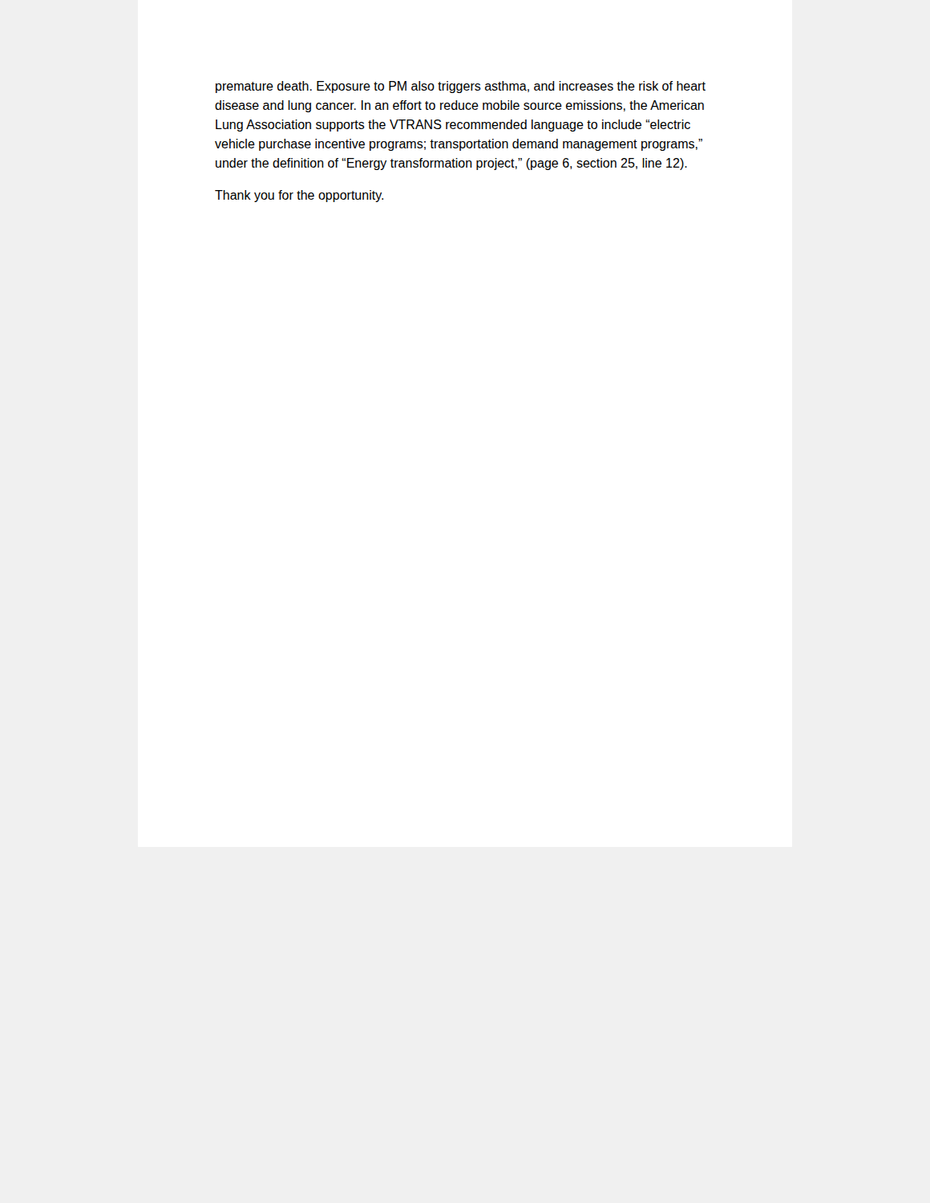premature death. Exposure to PM also triggers asthma, and increases the risk of heart disease and lung cancer. In an effort to reduce mobile source emissions, the American Lung Association supports the VTRANS recommended language to include “electric vehicle purchase incentive programs; transportation demand management programs,” under the definition of “Energy transformation project,” (page 6, section 25, line 12).
Thank you for the opportunity.